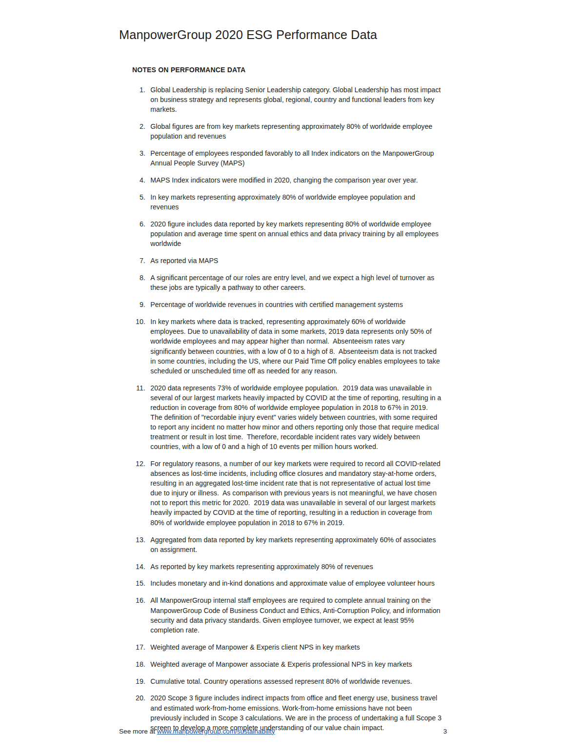ManpowerGroup 2020 ESG Performance Data
NOTES ON PERFORMANCE DATA
Global Leadership is replacing Senior Leadership category. Global Leadership has most impact on business strategy and represents global, regional, country and functional leaders from key markets.
Global figures are from key markets representing approximately 80% of worldwide employee population and revenues
Percentage of employees responded favorably to all Index indicators on the ManpowerGroup Annual People Survey (MAPS)
MAPS Index indicators were modified in 2020, changing the comparison year over year.
In key markets representing approximately 80% of worldwide employee population and revenues
2020 figure includes data reported by key markets representing 80% of worldwide employee population and average time spent on annual ethics and data privacy training by all employees worldwide
As reported via MAPS
A significant percentage of our roles are entry level, and we expect a high level of turnover as these jobs are typically a pathway to other careers.
Percentage of worldwide revenues in countries with certified management systems
In key markets where data is tracked, representing approximately 60% of worldwide employees. Due to unavailability of data in some markets, 2019 data represents only 50% of worldwide employees and may appear higher than normal. Absenteeism rates vary significantly between countries, with a low of 0 to a high of 8. Absenteeism data is not tracked in some countries, including the US, where our Paid Time Off policy enables employees to take scheduled or unscheduled time off as needed for any reason.
2020 data represents 73% of worldwide employee population. 2019 data was unavailable in several of our largest markets heavily impacted by COVID at the time of reporting, resulting in a reduction in coverage from 80% of worldwide employee population in 2018 to 67% in 2019. The definition of "recordable injury event" varies widely between countries, with some required to report any incident no matter how minor and others reporting only those that require medical treatment or result in lost time. Therefore, recordable incident rates vary widely between countries, with a low of 0 and a high of 10 events per million hours worked.
For regulatory reasons, a number of our key markets were required to record all COVID-related absences as lost-time incidents, including office closures and mandatory stay-at-home orders, resulting in an aggregated lost-time incident rate that is not representative of actual lost time due to injury or illness. As comparison with previous years is not meaningful, we have chosen not to report this metric for 2020. 2019 data was unavailable in several of our largest markets heavily impacted by COVID at the time of reporting, resulting in a reduction in coverage from 80% of worldwide employee population in 2018 to 67% in 2019.
Aggregated from data reported by key markets representing approximately 60% of associates on assignment.
As reported by key markets representing approximately 80% of revenues
Includes monetary and in-kind donations and approximate value of employee volunteer hours
All ManpowerGroup internal staff employees are required to complete annual training on the ManpowerGroup Code of Business Conduct and Ethics, Anti-Corruption Policy, and information security and data privacy standards. Given employee turnover, we expect at least 95% completion rate.
Weighted average of Manpower & Experis client NPS in key markets
Weighted average of Manpower associate & Experis professional NPS in key markets
Cumulative total. Country operations assessed represent 80% of worldwide revenues.
2020 Scope 3 figure includes indirect impacts from office and fleet energy use, business travel and estimated work-from-home emissions. Work-from-home emissions have not been previously included in Scope 3 calculations. We are in the process of undertaking a full Scope 3 screen to develop a more complete understanding of our value chain impact.
See more at www.manpowergroup.com/sustainability 3